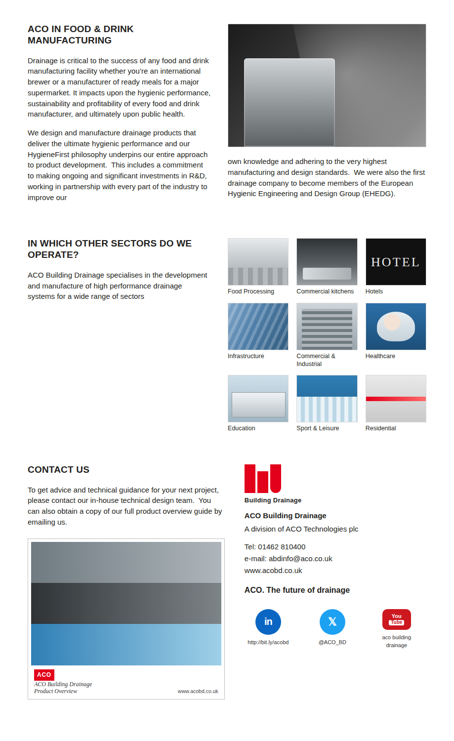ACO in Food & Drink Manufacturing
Drainage is critical to the success of any food and drink manufacturing facility whether you’re an international brewer or a manufacturer of ready meals for a major supermarket. It impacts upon the hygienic performance, sustainability and profitability of every food and drink manufacturer, and ultimately upon public health.
We design and manufacture drainage products that deliver the ultimate hygienic performance and our HygieneFirst philosophy underpins our entire approach to product development. This includes a commitment to making ongoing and significant investments in R&D, working in partnership with every part of the industry to improve our
HARD
own knowledge and adhering to the very highest manufacturing and design standards. We were also the first drainage company to become members of the European Hygienic Engineering and Design Group (EHEDG).
In which other sectors do we operate?
ACO Building Drainage specialises in the development and manufacture of high performance drainage systems for a wide range of sectors
Food Processing
Commercial kitchens
Hotels
Infrastructure
Commercial & Industrial
Healthcare
Education
Sport & Leisure
Residential
Contact us
To get advice and technical guidance for your next project, please contact our in-house technical design team. You can also obtain a copy of our full product overview guide by emailing us.
ACO
ACO Building Drainage
Product Overview
www.acobd.co.uk
Building Drainage
ACO Building Drainage
A division of ACO Technologies plc
Tel: 01462 810400
e-mail: abdinfo@aco.co.uk
www.acobd.co.uk
ACO. The future of drainage
in
http://bit.ly/acobd
𝕏
@ACO_BD
You Tube
aco building drainage